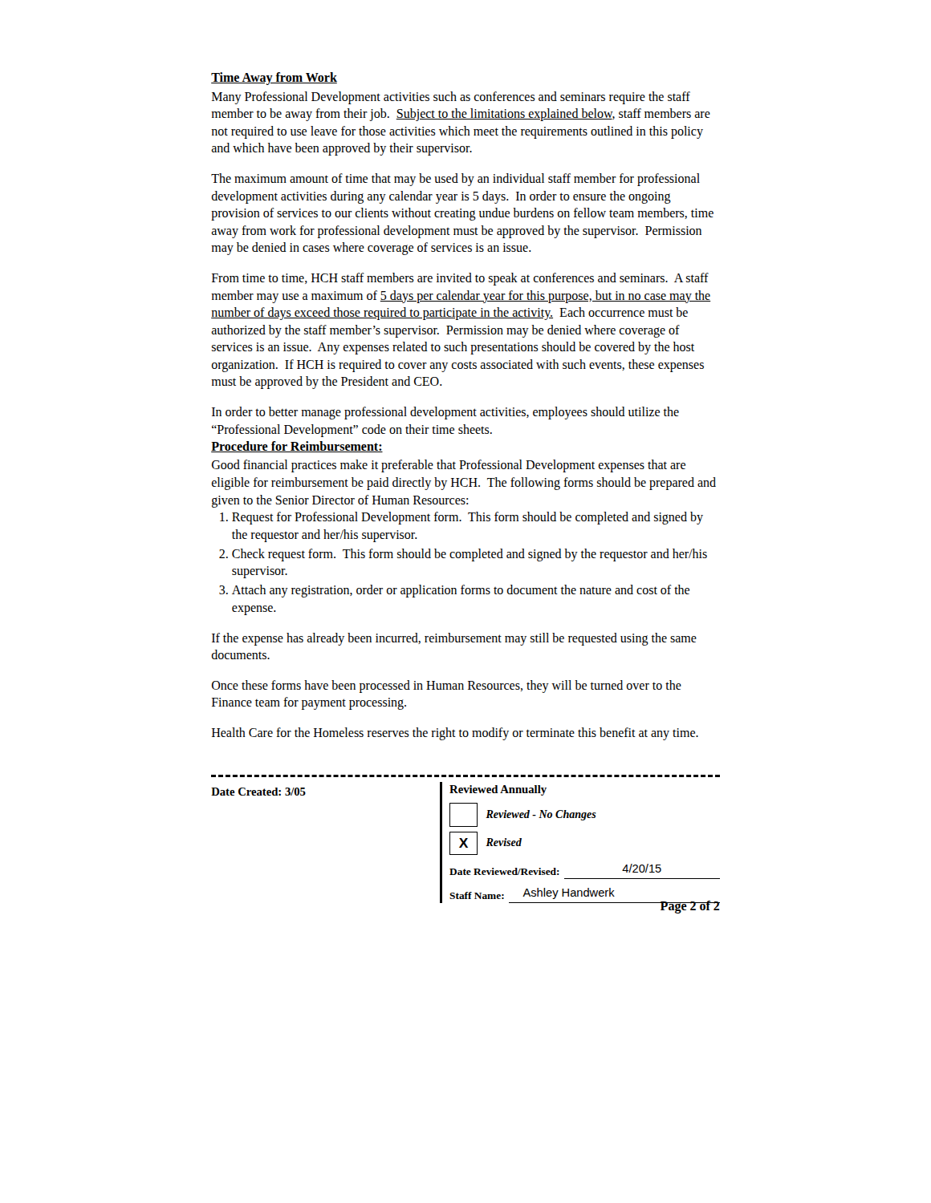Time Away from Work
Many Professional Development activities such as conferences and seminars require the staff member to be away from their job. Subject to the limitations explained below, staff members are not required to use leave for those activities which meet the requirements outlined in this policy and which have been approved by their supervisor.
The maximum amount of time that may be used by an individual staff member for professional development activities during any calendar year is 5 days. In order to ensure the ongoing provision of services to our clients without creating undue burdens on fellow team members, time away from work for professional development must be approved by the supervisor. Permission may be denied in cases where coverage of services is an issue.
From time to time, HCH staff members are invited to speak at conferences and seminars. A staff member may use a maximum of 5 days per calendar year for this purpose, but in no case may the number of days exceed those required to participate in the activity. Each occurrence must be authorized by the staff member’s supervisor. Permission may be denied where coverage of services is an issue. Any expenses related to such presentations should be covered by the host organization. If HCH is required to cover any costs associated with such events, these expenses must be approved by the President and CEO.
In order to better manage professional development activities, employees should utilize the “Professional Development” code on their time sheets.
Procedure for Reimbursement:
Good financial practices make it preferable that Professional Development expenses that are eligible for reimbursement be paid directly by HCH. The following forms should be prepared and given to the Senior Director of Human Resources:
Request for Professional Development form. This form should be completed and signed by the requestor and her/his supervisor.
Check request form. This form should be completed and signed by the requestor and her/his supervisor.
Attach any registration, order or application forms to document the nature and cost of the expense.
If the expense has already been incurred, reimbursement may still be requested using the same documents.
Once these forms have been processed in Human Resources, they will be turned over to the Finance team for payment processing.
Health Care for the Homeless reserves the right to modify or terminate this benefit at any time.
Date Created: 3/05
Reviewed Annually
Reviewed - No Changes
X
Revised
Date Reviewed/Revised:
4/20/15
Staff Name:
Ashley Handwerk
Page 2 of 2